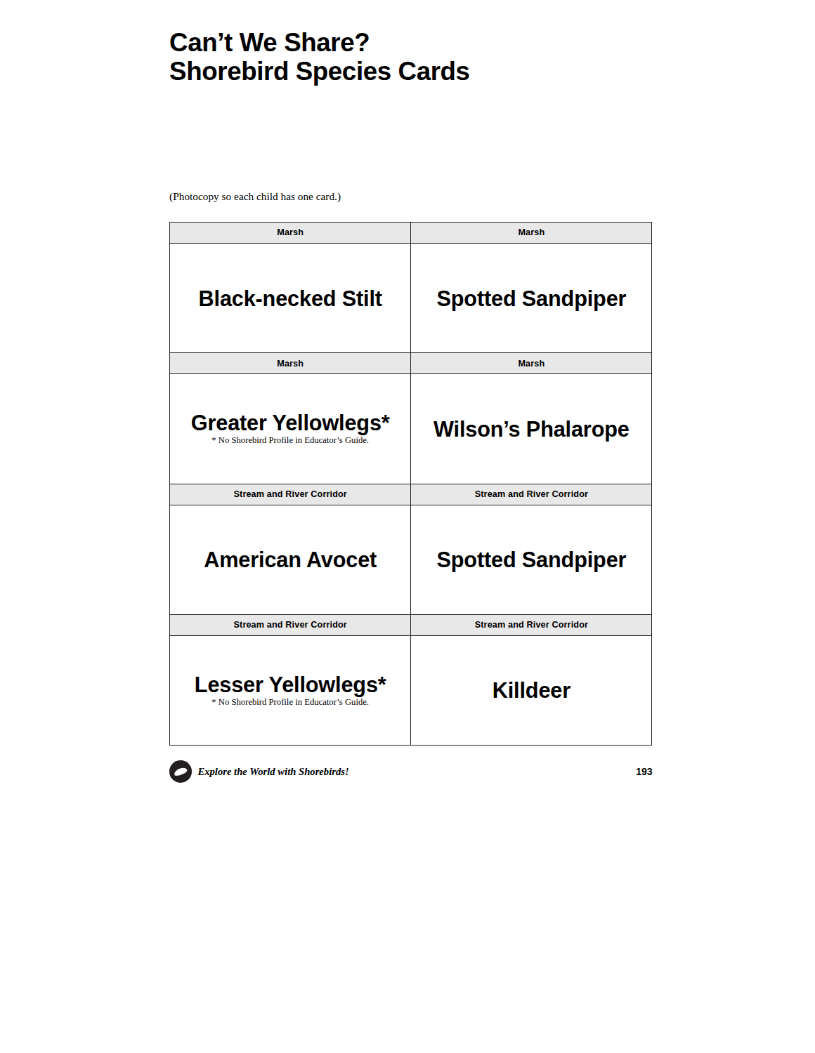Can’t We Share?
Shorebird Species Cards
(Photocopy so each child has one card.)
| Marsh | Marsh |
| Black-necked Stilt | Spotted Sandpiper |
| Marsh | Marsh |
| Greater Yellowlegs* * No Shorebird Profile in Educator’s Guide. | Wilson’s Phalarope |
| Stream and River Corridor | Stream and River Corridor |
| American Avocet | Spotted Sandpiper |
| Stream and River Corridor | Stream and River Corridor |
| Lesser Yellowlegs* * No Shorebird Profile in Educator’s Guide. | Killdeer |
Explore the World with Shorebirds!
193